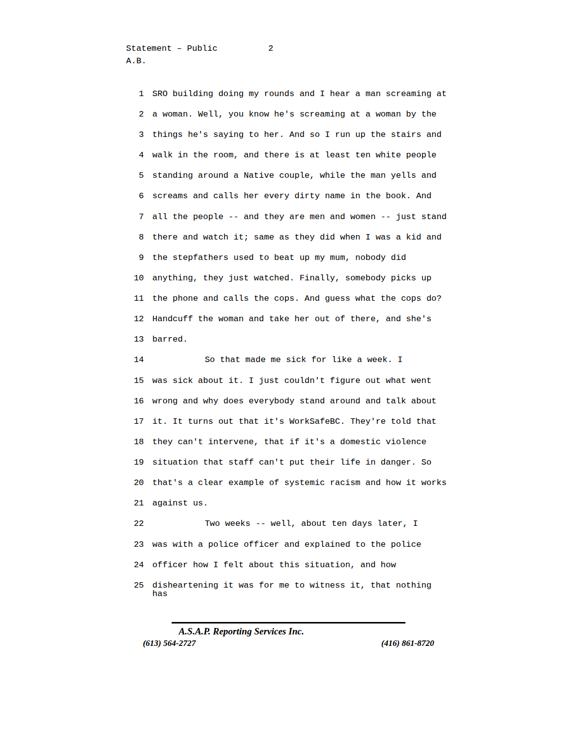Statement – Public 2 A.B.
SRO building doing my rounds and I hear a man screaming at
a woman. Well, you know he's screaming at a woman by the
things he's saying to her. And so I run up the stairs and
walk in the room, and there is at least ten white people
standing around a Native couple, while the man yells and
screams and calls her every dirty name in the book. And
all the people -- and they are men and women -- just stand
there and watch it; same as they did when I was a kid and
the stepfathers used to beat up my mum, nobody did
anything, they just watched. Finally, somebody picks up
the phone and calls the cops. And guess what the cops do?
Handcuff the woman and take her out of there, and she's
barred.
So that made me sick for like a week. I
was sick about it. I just couldn't figure out what went
wrong and why does everybody stand around and talk about
it. It turns out that it's WorkSafeBC. They're told that
they can't intervene, that if it's a domestic violence
situation that staff can't put their life in danger. So
that's a clear example of systemic racism and how it works
against us.
Two weeks -- well, about ten days later, I
was with a police officer and explained to the police
officer how I felt about this situation, and how
disheartening it was for me to witness it, that nothing has
A.S.A.P. Reporting Services Inc.
(613) 564-2727 (416) 861-8720